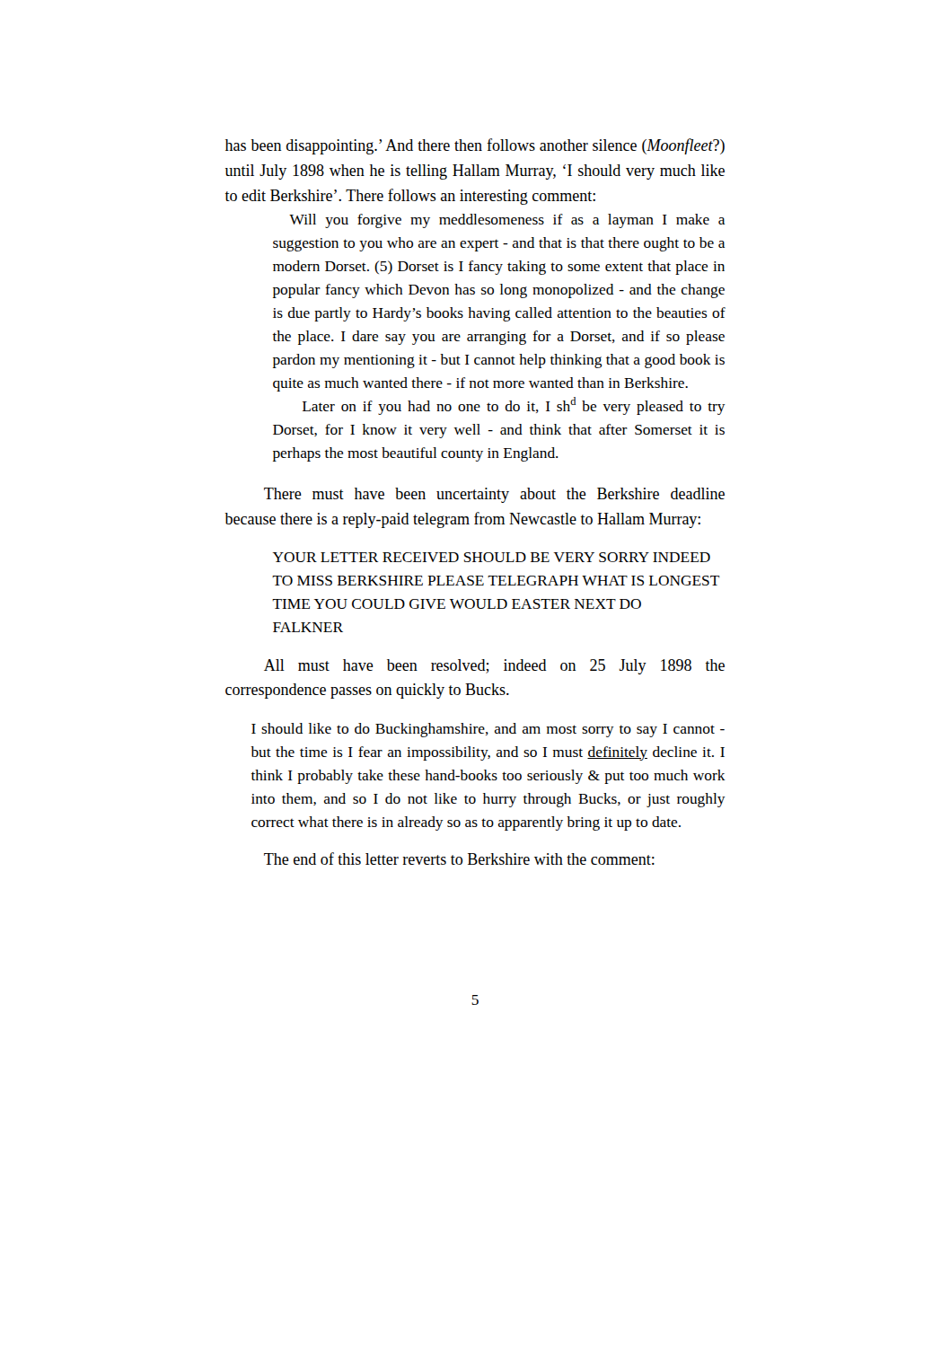has been disappointing.’ And there then follows another silence (Moonfleet?) until July 1898 when he is telling Hallam Murray, ‘I should very much like to edit Berkshire’. There follows an interesting comment:
Will you forgive my meddlesomeness if as a layman I make a suggestion to you who are an expert - and that is that there ought to be a modern Dorset. (5) Dorset is I fancy taking to some extent that place in popular fancy which Devon has so long monopolized - and the change is due partly to Hardy’s books having called attention to the beauties of the place. I dare say you are arranging for a Dorset, and if so please pardon my mentioning it - but I cannot help thinking that a good book is quite as much wanted there - if not more wanted than in Berkshire.
Later on if you had no one to do it, I shd be very pleased to try Dorset, for I know it very well - and think that after Somerset it is perhaps the most beautiful county in England.
There must have been uncertainty about the Berkshire deadline because there is a reply-paid telegram from Newcastle to Hallam Murray:
YOUR LETTER RECEIVED SHOULD BE VERY SORRY INDEED TO MISS BERKSHIRE PLEASE TELEGRAPH WHAT IS LONGEST TIME YOU COULD GIVE WOULD EASTER NEXT DO
FALKNER
All must have been resolved; indeed on 25 July 1898 the correspondence passes on quickly to Bucks.
I should like to do Buckinghamshire, and am most sorry to say I cannot - but the time is I fear an impossibility, and so I must definitely decline it. I think I probably take these hand-books too seriously & put too much work into them, and so I do not like to hurry through Bucks, or just roughly correct what there is in already so as to apparently bring it up to date.
The end of this letter reverts to Berkshire with the comment:
5